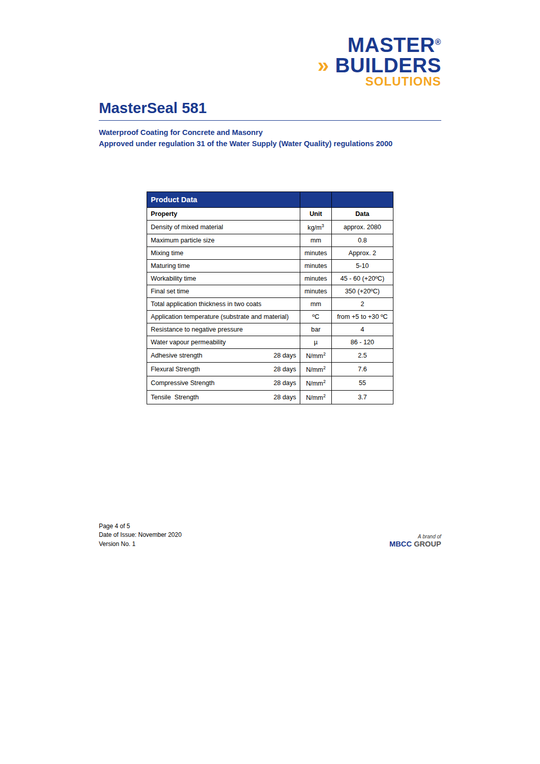MASTER®
» BUILDERS
SOLUTIONS
MasterSeal 581
Waterproof Coating for Concrete and Masonry
Approved under regulation 31 of the Water Supply (Water Quality) regulations 2000
| Product Data | | |
| --- | --- | --- |
| Property | Unit | Data |
| Density of mixed material | kg/m 3 | approx. 2080 |
| Maximum particle size | mm | 0.8 |
| Mixing time | minutes | Approx. 2 |
| Maturing time | minutes | 5-10 |
| Workability time | minutes | 45 - 60 (+20ºC) |
| Final set time | minutes | 350 (+20ºC) |
| Total application thickness in two coats | mm | 2 |
| Application temperature (substrate and material) | ºC | from +5 to +30 ºC |
| Resistance to negative pressure | bar | 4 |
| Water vapour permeability | µ | 86 - 120 |
| Adhesive strength 28 days | N/mm 2 | 2.5 |
| Flexural Strength 28 days | N/mm 2 | 7.6 |
| Compressive Strength 28 days | N/mm 2 | 55 |
| Tensile Strength 28 days | N/mm 2 | 3.7 |
Page 4 of 5
Date of Issue: November 2020
Version No. 1
A brand of
MBCC GROUP